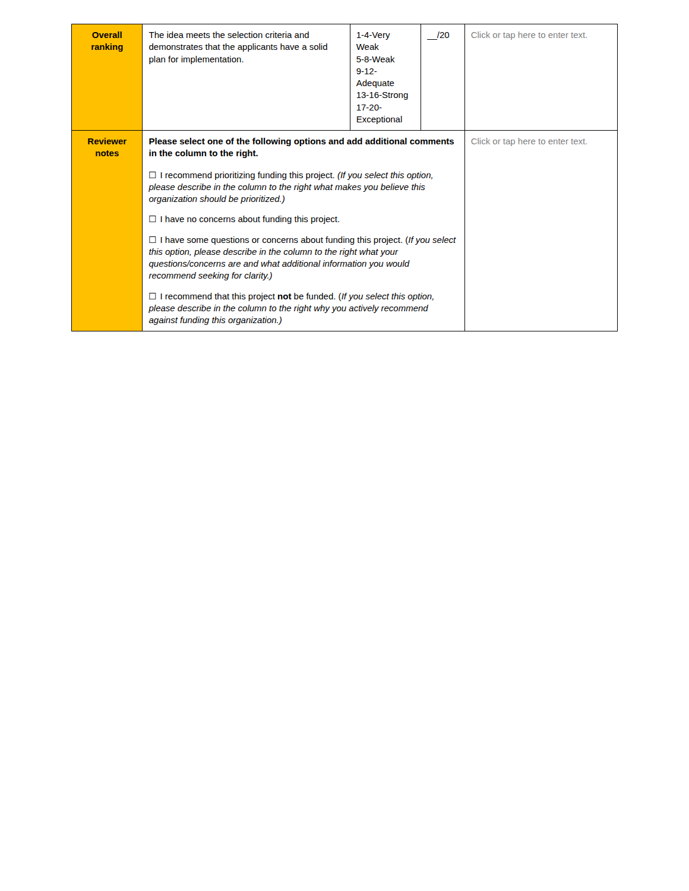| Overall ranking | The idea meets the selection criteria and demonstrates that the applicants have a solid plan for implementation. | 1-4-Very Weak 5-8-Weak 9-12-Adequate 13-16-Strong 17-20-Exceptional | __/20 | Click or tap here to enter text. |
| Reviewer notes | Please select one of the following options and add additional comments in the column to the right. I recommend prioritizing funding this project. (If you select this option, please describe in the column to the right what makes you believe this organization should be prioritized.) I have no concerns about funding this project. I have some questions or concerns about funding this project. ( If you select this option, please describe in the column to the right what your questions/concerns are and what additional information you would recommend seeking for clarity.) I recommend that this project not be funded. ( If you select this option, please describe in the column to the right why you actively recommend against funding this organization.) | Click or tap here to enter text. |